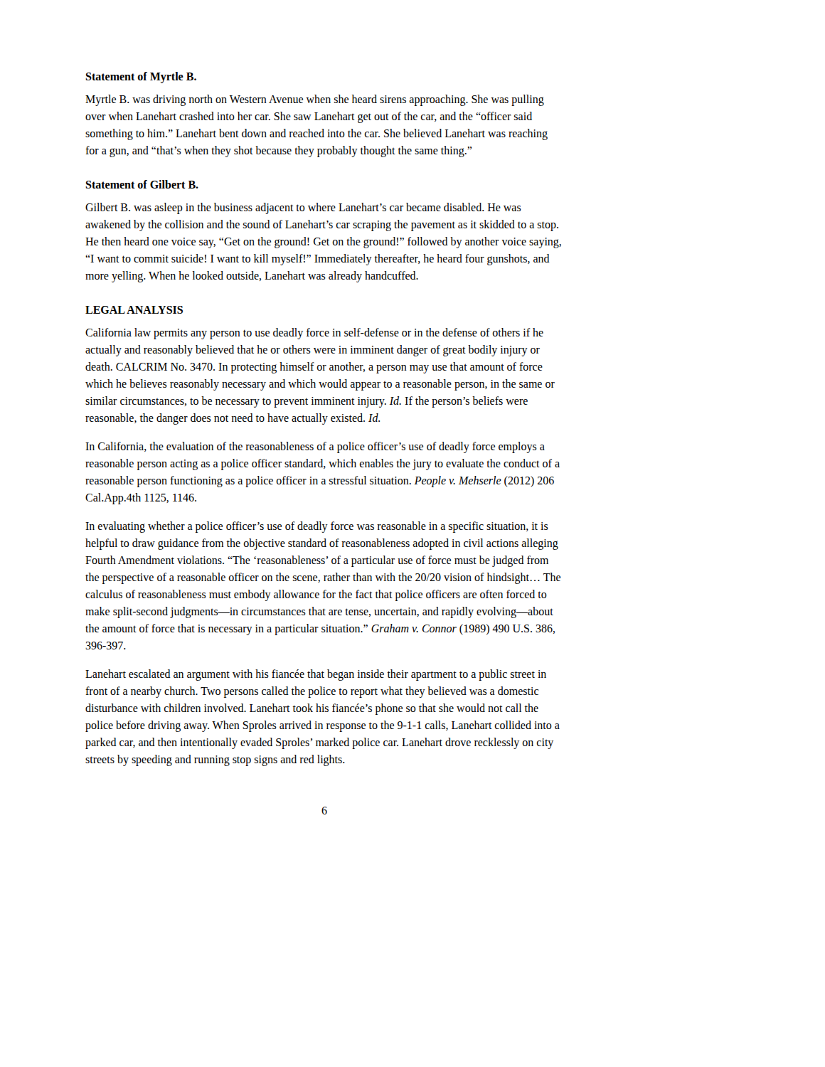Statement of Myrtle B.
Myrtle B. was driving north on Western Avenue when she heard sirens approaching. She was pulling over when Lanehart crashed into her car. She saw Lanehart get out of the car, and the “officer said something to him.” Lanehart bent down and reached into the car. She believed Lanehart was reaching for a gun, and “that’s when they shot because they probably thought the same thing.”
Statement of Gilbert B.
Gilbert B. was asleep in the business adjacent to where Lanehart’s car became disabled. He was awakened by the collision and the sound of Lanehart’s car scraping the pavement as it skidded to a stop. He then heard one voice say, “Get on the ground! Get on the ground!” followed by another voice saying, “I want to commit suicide! I want to kill myself!” Immediately thereafter, he heard four gunshots, and more yelling. When he looked outside, Lanehart was already handcuffed.
LEGAL ANALYSIS
California law permits any person to use deadly force in self-defense or in the defense of others if he actually and reasonably believed that he or others were in imminent danger of great bodily injury or death. CALCRIM No. 3470. In protecting himself or another, a person may use that amount of force which he believes reasonably necessary and which would appear to a reasonable person, in the same or similar circumstances, to be necessary to prevent imminent injury. Id. If the person’s beliefs were reasonable, the danger does not need to have actually existed. Id.
In California, the evaluation of the reasonableness of a police officer’s use of deadly force employs a reasonable person acting as a police officer standard, which enables the jury to evaluate the conduct of a reasonable person functioning as a police officer in a stressful situation. People v. Mehserle (2012) 206 Cal.App.4th 1125, 1146.
In evaluating whether a police officer’s use of deadly force was reasonable in a specific situation, it is helpful to draw guidance from the objective standard of reasonableness adopted in civil actions alleging Fourth Amendment violations. “The ‘reasonableness’ of a particular use of force must be judged from the perspective of a reasonable officer on the scene, rather than with the 20/20 vision of hindsight… The calculus of reasonableness must embody allowance for the fact that police officers are often forced to make split-second judgments—in circumstances that are tense, uncertain, and rapidly evolving—about the amount of force that is necessary in a particular situation.” Graham v. Connor (1989) 490 U.S. 386, 396-397.
Lanehart escalated an argument with his fiancée that began inside their apartment to a public street in front of a nearby church. Two persons called the police to report what they believed was a domestic disturbance with children involved. Lanehart took his fiancée’s phone so that she would not call the police before driving away. When Sproles arrived in response to the 9-1-1 calls, Lanehart collided into a parked car, and then intentionally evaded Sproles’ marked police car. Lanehart drove recklessly on city streets by speeding and running stop signs and red lights.
6